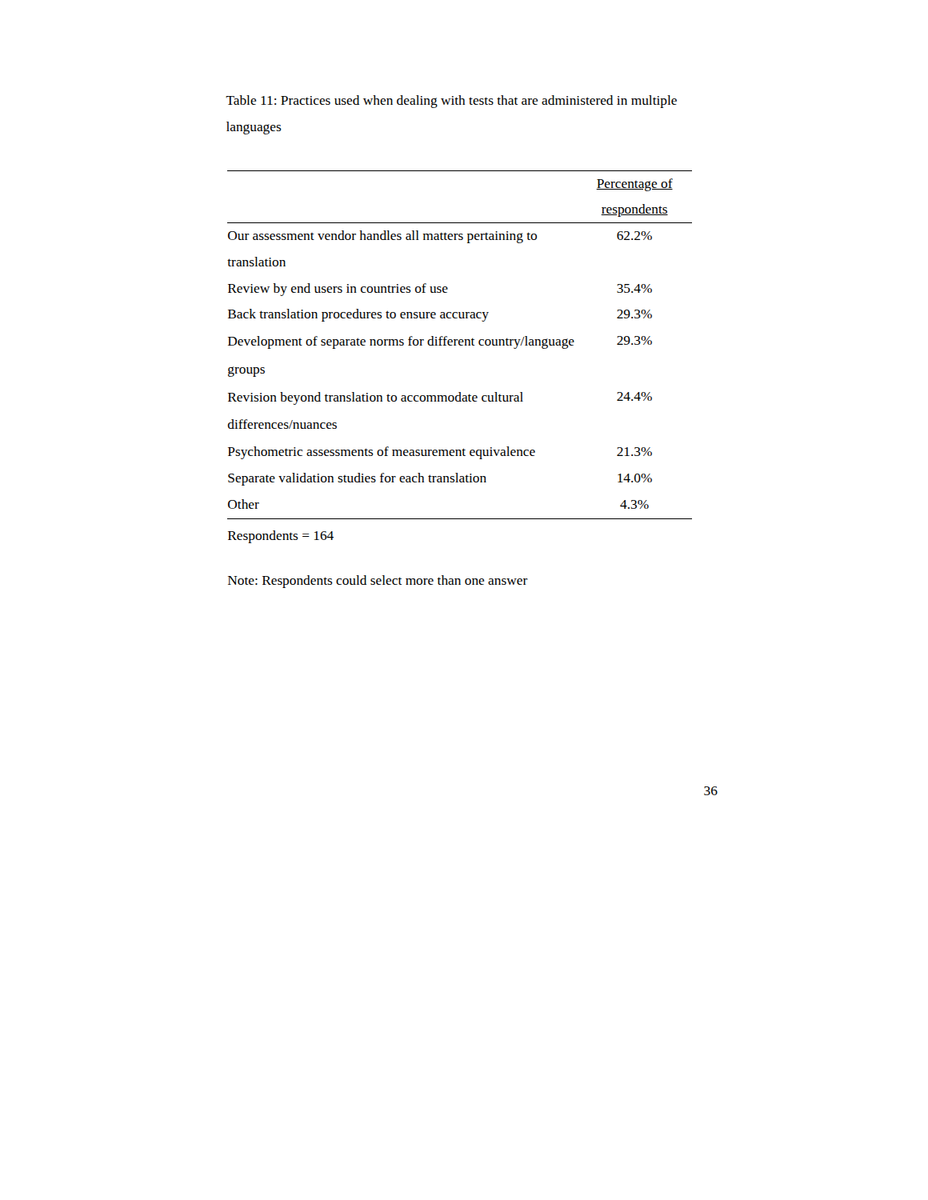Table 11: Practices used when dealing with tests that are administered in multiple languages
| | Percentage of respondents |
| Our assessment vendor handles all matters pertaining to translation | 62.2% |
| Review by end users in countries of use | 35.4% |
| Back translation procedures to ensure accuracy | 29.3% |
| Development of separate norms for different country/language groups | 29.3% |
| Revision beyond translation to accommodate cultural differences/nuances | 24.4% |
| Psychometric assessments of measurement equivalence | 21.3% |
| Separate validation studies for each translation | 14.0% |
| Other | 4.3% |
Respondents = 164
Note: Respondents could select more than one answer
36